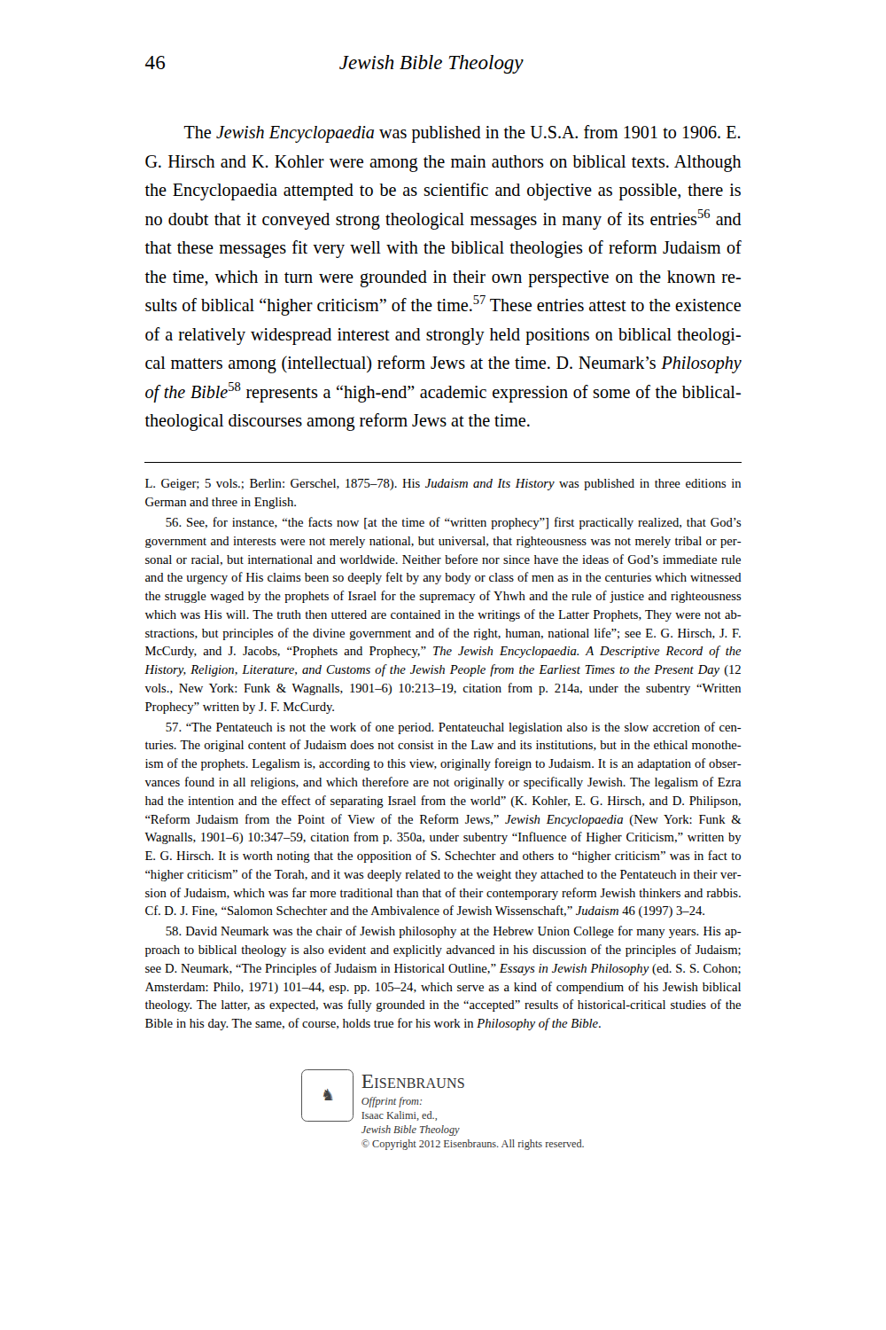46
Jewish Bible Theology
The Jewish Encyclopaedia was published in the U.S.A. from 1901 to 1906. E. G. Hirsch and K. Kohler were among the main authors on biblical texts. Although the Encyclopaedia attempted to be as scientific and objective as possible, there is no doubt that it conveyed strong theological messages in many of its entries56 and that these messages fit very well with the biblical theologies of reform Judaism of the time, which in turn were grounded in their own perspective on the known results of biblical “higher criticism” of the time.57 These entries attest to the existence of a relatively widespread interest and strongly held positions on biblical theological matters among (intellectual) reform Jews at the time. D. Neumark’s Philosophy of the Bible58 represents a “high-end” academic expression of some of the biblical-theological discourses among reform Jews at the time.
L. Geiger; 5 vols.; Berlin: Gerschel, 1875–78). His Judaism and Its History was published in three editions in German and three in English.
56. See, for instance, “the facts now [at the time of “written prophecy”] first practically realized, that God’s government and interests were not merely national, but universal, that righteousness was not merely tribal or personal or racial, but international and worldwide. Neither before nor since have the ideas of God’s immediate rule and the urgency of His claims been so deeply felt by any body or class of men as in the centuries which witnessed the struggle waged by the prophets of Israel for the supremacy of Yhwh and the rule of justice and righteousness which was His will. The truth then uttered are contained in the writings of the Latter Prophets, They were not abstractions, but principles of the divine government and of the right, human, national life”; see E. G. Hirsch, J. F. McCurdy, and J. Jacobs, “Prophets and Prophecy,” The Jewish Encyclopaedia. A Descriptive Record of the History, Religion, Literature, and Customs of the Jewish People from the Earliest Times to the Present Day (12 vols., New York: Funk & Wagnalls, 1901–6) 10:213–19, citation from p. 214a, under the subentry “Written Prophecy” written by J. F. McCurdy.
57. “The Pentateuch is not the work of one period. Pentateuchal legislation also is the slow accretion of centuries. The original content of Judaism does not consist in the Law and its institutions, but in the ethical monotheism of the prophets. Legalism is, according to this view, originally foreign to Judaism. It is an adaptation of observances found in all religions, and which therefore are not originally or specifically Jewish. The legalism of Ezra had the intention and the effect of separating Israel from the world” (K. Kohler, E. G. Hirsch, and D. Philipson, “Reform Judaism from the Point of View of the Reform Jews,” Jewish Encyclopaedia (New York: Funk & Wagnalls, 1901–6) 10:347–59, citation from p. 350a, under subentry “Influence of Higher Criticism,” written by E. G. Hirsch. It is worth noting that the opposition of S. Schechter and others to “higher criticism” was in fact to “higher criticism” of the Torah, and it was deeply related to the weight they attached to the Pentateuch in their version of Judaism, which was far more traditional than that of their contemporary reform Jewish thinkers and rabbis. Cf. D. J. Fine, “Salomon Schechter and the Ambivalence of Jewish Wissenschaft,” Judaism 46 (1997) 3–24.
58. David Neumark was the chair of Jewish philosophy at the Hebrew Union College for many years. His approach to biblical theology is also evident and explicitly advanced in his discussion of the principles of Judaism; see D. Neumark, “The Principles of Judaism in Historical Outline,” Essays in Jewish Philosophy (ed. S. S. Cohon; Amsterdam: Philo, 1971) 101–44, esp. pp. 105–24, which serve as a kind of compendium of his Jewish biblical theology. The latter, as expected, was fully grounded in the “accepted” results of historical-critical studies of the Bible in his day. The same, of course, holds true for his work in Philosophy of the Bible.
♞
Eisenbrauns
Offprint from: Isaac Kalimi, ed., Jewish Bible Theology © Copyright 2012 Eisenbrauns. All rights reserved.